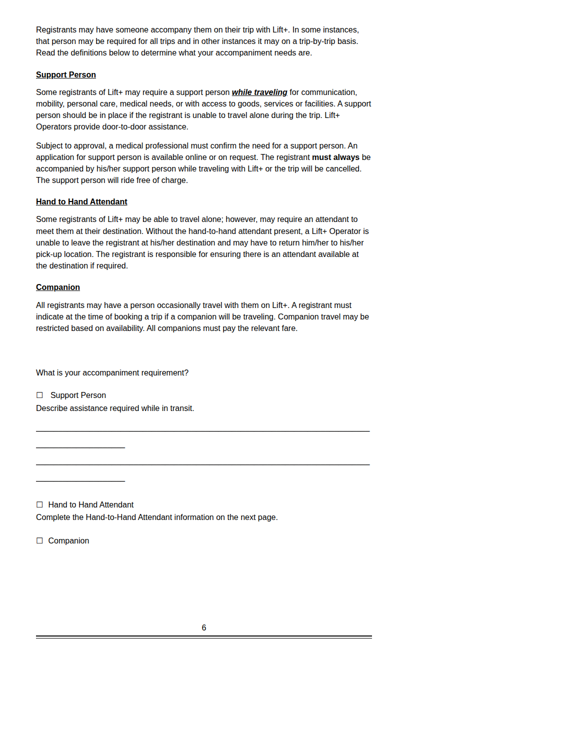Registrants may have someone accompany them on their trip with Lift+. In some instances, that person may be required for all trips and in other instances it may on a trip-by-trip basis. Read the definitions below to determine what your accompaniment needs are.
Support Person
Some registrants of Lift+ may require a support person while traveling for communication, mobility, personal care, medical needs, or with access to goods, services or facilities. A support person should be in place if the registrant is unable to travel alone during the trip. Lift+ Operators provide door-to-door assistance.
Subject to approval, a medical professional must confirm the need for a support person. An application for support person is available online or on request. The registrant must always be accompanied by his/her support person while traveling with Lift+ or the trip will be cancelled. The support person will ride free of charge.
Hand to Hand Attendant
Some registrants of Lift+ may be able to travel alone; however, may require an attendant to meet them at their destination. Without the hand-to-hand attendant present, a Lift+ Operator is unable to leave the registrant at his/her destination and may have to return him/her to his/her pick-up location. The registrant is responsible for ensuring there is an attendant available at the destination if required.
Companion
All registrants may have a person occasionally travel with them on Lift+. A registrant must indicate at the time of booking a trip if a companion will be traveling. Companion travel may be restricted based on availability. All companions must pay the relevant fare.
What is your accompaniment requirement?
☐ Support Person
Describe assistance required while in transit.
_______________________________________________________________________________________________
_______________________________________________________________________________________________
☐ Hand to Hand Attendant
Complete the Hand-to-Hand Attendant information on the next page.
☐ Companion
6